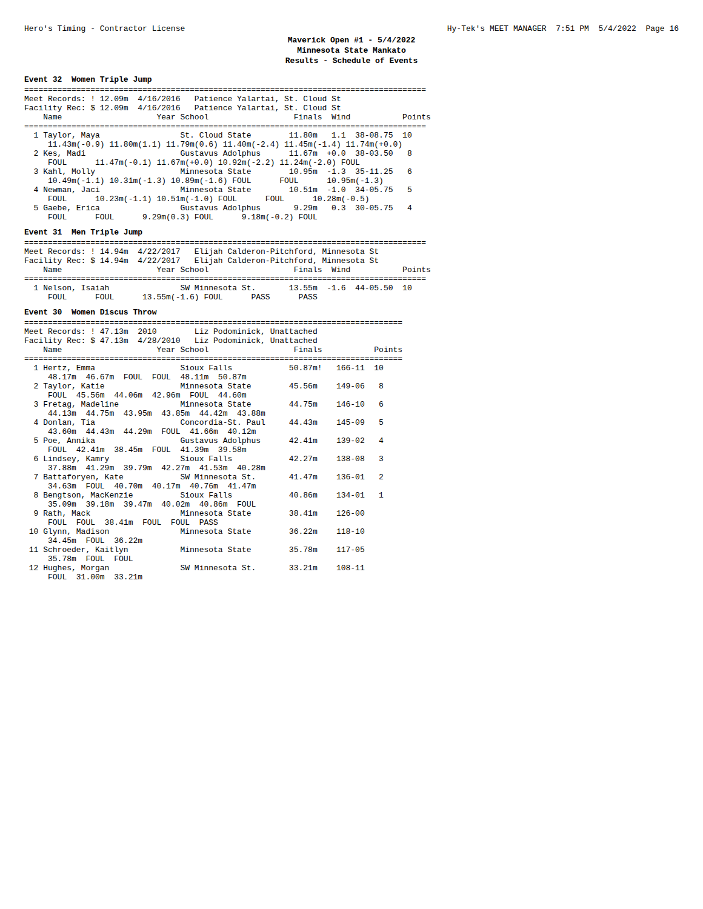Hero's Timing - Contractor License Hy-Tek's MEET MANAGER 7:51 PM 5/4/2022 Page 16
Maverick Open #1 - 5/4/2022
Minnesota State Mankato
Results - Schedule of Events
Event 32 Women Triple Jump
=====================================================================================
Meet Records: ! 12.09m  4/16/2016   Patience Yalartai, St. Cloud St
Facility Rec: $ 12.09m  4/16/2016   Patience Yalartai, St. Cloud St
    Name                    Year School                  Finals  Wind           Points
=====================================================================================
  1 Taylor, Maya                 St. Cloud State        11.80m   1.1  38-08.75  10
     11.43m(-0.9) 11.80m(1.1) 11.79m(0.6) 11.40m(-2.4) 11.45m(-1.4) 11.74m(+0.0)
  2 Kes, Madi                    Gustavus Adolphus      11.67m  +0.0  38-03.50   8
     FOUL      11.47m(-0.1) 11.67m(+0.0) 10.92m(-2.2) 11.24m(-2.0) FOUL
  3 Kahl, Molly                  Minnesota State        10.95m  -1.3  35-11.25   6
     10.49m(-1.1) 10.31m(-1.3) 10.89m(-1.6) FOUL      FOUL      10.95m(-1.3)
  4 Newman, Jaci                 Minnesota State        10.51m  -1.0  34-05.75   5
     FOUL      10.23m(-1.1) 10.51m(-1.0) FOUL      FOUL      10.28m(-0.5)
  5 Gaebe, Erica                 Gustavus Adolphus       9.29m   0.3  30-05.75   4
     FOUL      FOUL      9.29m(0.3) FOUL      9.18m(-0.2) FOUL
Event 31 Men Triple Jump
=====================================================================================
Meet Records: ! 14.94m  4/22/2017   Elijah Calderon-Pitchford, Minnesota St
Facility Rec: $ 14.94m  4/22/2017   Elijah Calderon-Pitchford, Minnesota St
    Name                    Year School                  Finals  Wind           Points
=====================================================================================
  1 Nelson, Isaiah               SW Minnesota St.       13.55m  -1.6  44-05.50  10
     FOUL      FOUL      13.55m(-1.6) FOUL      PASS      PASS
Event 30 Women Discus Throw
================================================================================
Meet Records: ! 47.13m  2010        Liz Podominick, Unattached
Facility Rec: $ 47.13m  4/28/2010   Liz Podominick, Unattached
    Name                    Year School                  Finals           Points
================================================================================
  1 Hertz, Emma                  Sioux Falls            50.87m!   166-11  10
     48.17m  46.67m  FOUL  FOUL  48.11m  50.87m
  2 Taylor, Katie                Minnesota State        45.56m    149-06   8
     FOUL  45.56m  44.06m  42.96m  FOUL  44.60m
  3 Fretag, Madeline             Minnesota State        44.75m    146-10   6
     44.13m  44.75m  43.95m  43.85m  44.42m  43.88m
  4 Donlan, Tia                  Concordia-St. Paul     44.43m    145-09   5
     43.60m  44.43m  44.29m  FOUL  41.66m  40.12m
  5 Poe, Annika                  Gustavus Adolphus      42.41m    139-02   4
     FOUL  42.41m  38.45m  FOUL  41.39m  39.58m
  6 Lindsey, Kamry               Sioux Falls            42.27m    138-08   3
     37.88m  41.29m  39.79m  42.27m  41.53m  40.28m
  7 Battaforyen, Kate            SW Minnesota St.       41.47m    136-01   2
     34.63m  FOUL  40.70m  40.17m  40.76m  41.47m
  8 Bengtson, MacKenzie          Sioux Falls            40.86m    134-01   1
     35.09m  39.18m  39.47m  40.02m  40.86m  FOUL
  9 Rath, Mack                   Minnesota State        38.41m    126-00
     FOUL  FOUL  38.41m  FOUL  FOUL  PASS
 10 Glynn, Madison               Minnesota State        36.22m    118-10
     34.45m  FOUL  36.22m
 11 Schroeder, Kaitlyn           Minnesota State        35.78m    117-05
     35.78m  FOUL  FOUL
 12 Hughes, Morgan               SW Minnesota St.       33.21m    108-11
     FOUL  31.00m  33.21m